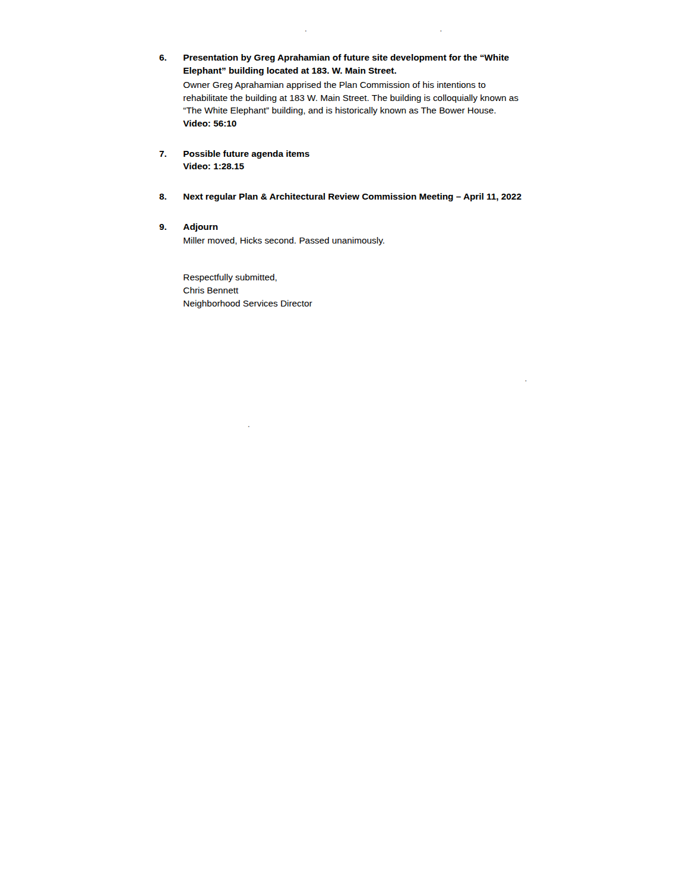. .
6. Presentation by Greg Aprahamian of future site development for the “White Elephant” building located at 183. W. Main Street.
Owner Greg Aprahamian apprised the Plan Commission of his intentions to rehabilitate the building at 183 W. Main Street. The building is colloquially known as “The White Elephant” building, and is historically known as The Bower House.
Video: 56:10
7. Possible future agenda items
Video: 1:28.15
8. Next regular Plan & Architectural Review Commission Meeting – April 11, 2022
9. Adjourn
Miller moved, Hicks second. Passed unanimously.
Respectfully submitted,
Chris Bennett
Neighborhood Services Director
. .